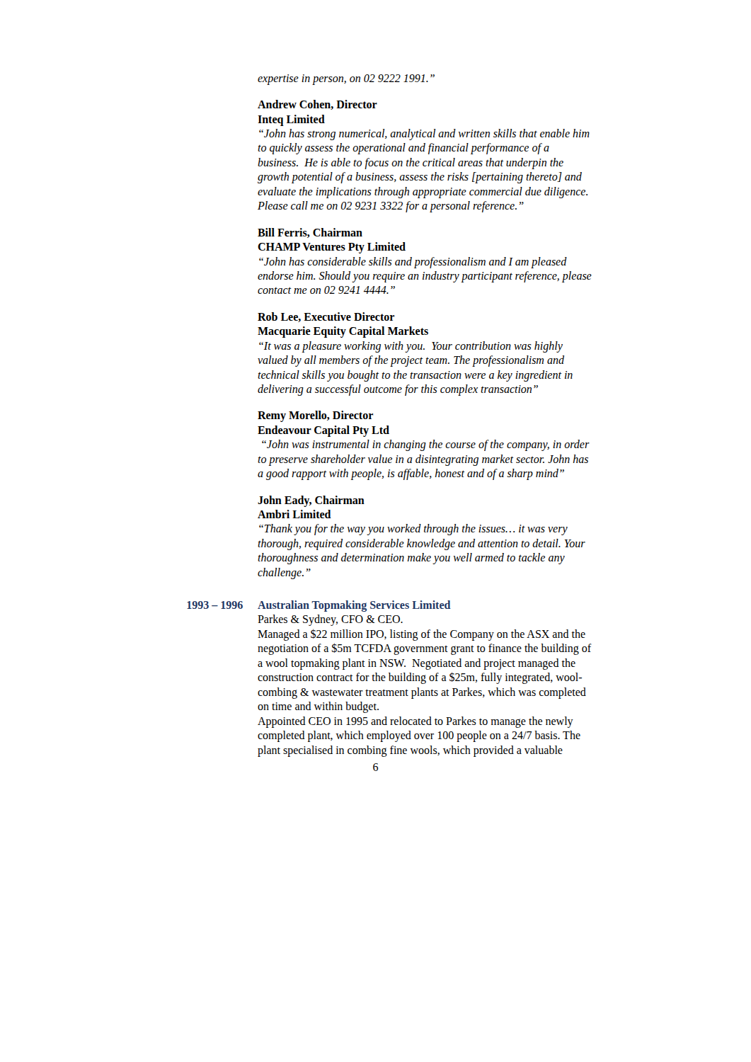expertise in person, on 02 9222 1991.”
Andrew Cohen, Director
Inteq Limited
“John has strong numerical, analytical and written skills that enable him to quickly assess the operational and financial performance of a business. He is able to focus on the critical areas that underpin the growth potential of a business, assess the risks [pertaining thereto] and evaluate the implications through appropriate commercial due diligence. Please call me on 02 9231 3322 for a personal reference.”
Bill Ferris, Chairman
CHAMP Ventures Pty Limited
“John has considerable skills and professionalism and I am pleased endorse him. Should you require an industry participant reference, please contact me on 02 9241 4444.”
Rob Lee, Executive Director
Macquarie Equity Capital Markets
“It was a pleasure working with you. Your contribution was highly valued by all members of the project team. The professionalism and technical skills you bought to the transaction were a key ingredient in delivering a successful outcome for this complex transaction”
Remy Morello, Director
Endeavour Capital Pty Ltd
“John was instrumental in changing the course of the company, in order to preserve shareholder value in a disintegrating market sector. John has a good rapport with people, is affable, honest and of a sharp mind”
John Eady, Chairman
Ambri Limited
“Thank you for the way you worked through the issues… it was very thorough, required considerable knowledge and attention to detail. Your thoroughness and determination make you well armed to tackle any challenge.”
1993 – 1996
Australian Topmaking Services Limited
Parkes & Sydney, CFO & CEO.
Managed a $22 million IPO, listing of the Company on the ASX and the negotiation of a $5m TCFDA government grant to finance the building of a wool topmaking plant in NSW. Negotiated and project managed the construction contract for the building of a $25m, fully integrated, wool-combing & wastewater treatment plants at Parkes, which was completed on time and within budget.
Appointed CEO in 1995 and relocated to Parkes to manage the newly completed plant, which employed over 100 people on a 24/7 basis. The plant specialised in combing fine wools, which provided a valuable
6